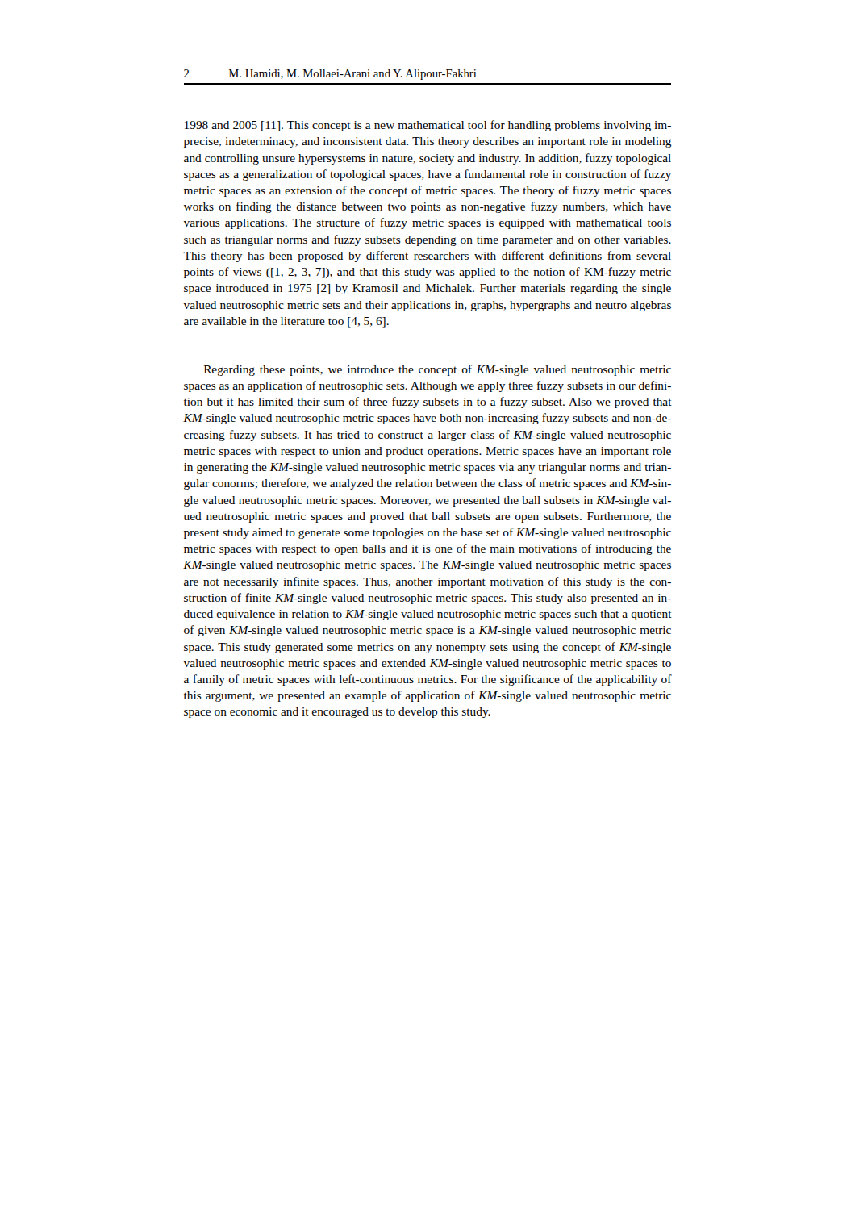2 M. Hamidi, M. Mollaei-Arani and Y. Alipour-Fakhri
1998 and 2005 [11]. This concept is a new mathematical tool for handling problems involving imprecise, indeterminacy, and inconsistent data. This theory describes an important role in modeling and controlling unsure hypersystems in nature, society and industry. In addition, fuzzy topological spaces as a generalization of topological spaces, have a fundamental role in construction of fuzzy metric spaces as an extension of the concept of metric spaces. The theory of fuzzy metric spaces works on finding the distance between two points as non-negative fuzzy numbers, which have various applications. The structure of fuzzy metric spaces is equipped with mathematical tools such as triangular norms and fuzzy subsets depending on time parameter and on other variables. This theory has been proposed by different researchers with different definitions from several points of views ([1, 2, 3, 7]), and that this study was applied to the notion of KM-fuzzy metric space introduced in 1975 [2] by Kramosil and Michalek. Further materials regarding the single valued neutrosophic metric sets and their applications in, graphs, hypergraphs and neutro algebras are available in the literature too [4, 5, 6].
Regarding these points, we introduce the concept of KM-single valued neutrosophic metric spaces as an application of neutrosophic sets. Although we apply three fuzzy subsets in our definition but it has limited their sum of three fuzzy subsets in to a fuzzy subset. Also we proved that KM-single valued neutrosophic metric spaces have both non-increasing fuzzy subsets and non-decreasing fuzzy subsets. It has tried to construct a larger class of KM-single valued neutrosophic metric spaces with respect to union and product operations. Metric spaces have an important role in generating the KM-single valued neutrosophic metric spaces via any triangular norms and triangular conorms; therefore, we analyzed the relation between the class of metric spaces and KM-single valued neutrosophic metric spaces. Moreover, we presented the ball subsets in KM-single valued neutrosophic metric spaces and proved that ball subsets are open subsets. Furthermore, the present study aimed to generate some topologies on the base set of KM-single valued neutrosophic metric spaces with respect to open balls and it is one of the main motivations of introducing the KM-single valued neutrosophic metric spaces. The KM-single valued neutrosophic metric spaces are not necessarily infinite spaces. Thus, another important motivation of this study is the construction of finite KM-single valued neutrosophic metric spaces. This study also presented an induced equivalence in relation to KM-single valued neutrosophic metric spaces such that a quotient of given KM-single valued neutrosophic metric space is a KM-single valued neutrosophic metric space. This study generated some metrics on any nonempty sets using the concept of KM-single valued neutrosophic metric spaces and extended KM-single valued neutrosophic metric spaces to a family of metric spaces with left-continuous metrics. For the significance of the applicability of this argument, we presented an example of application of KM-single valued neutrosophic metric space on economic and it encouraged us to develop this study.